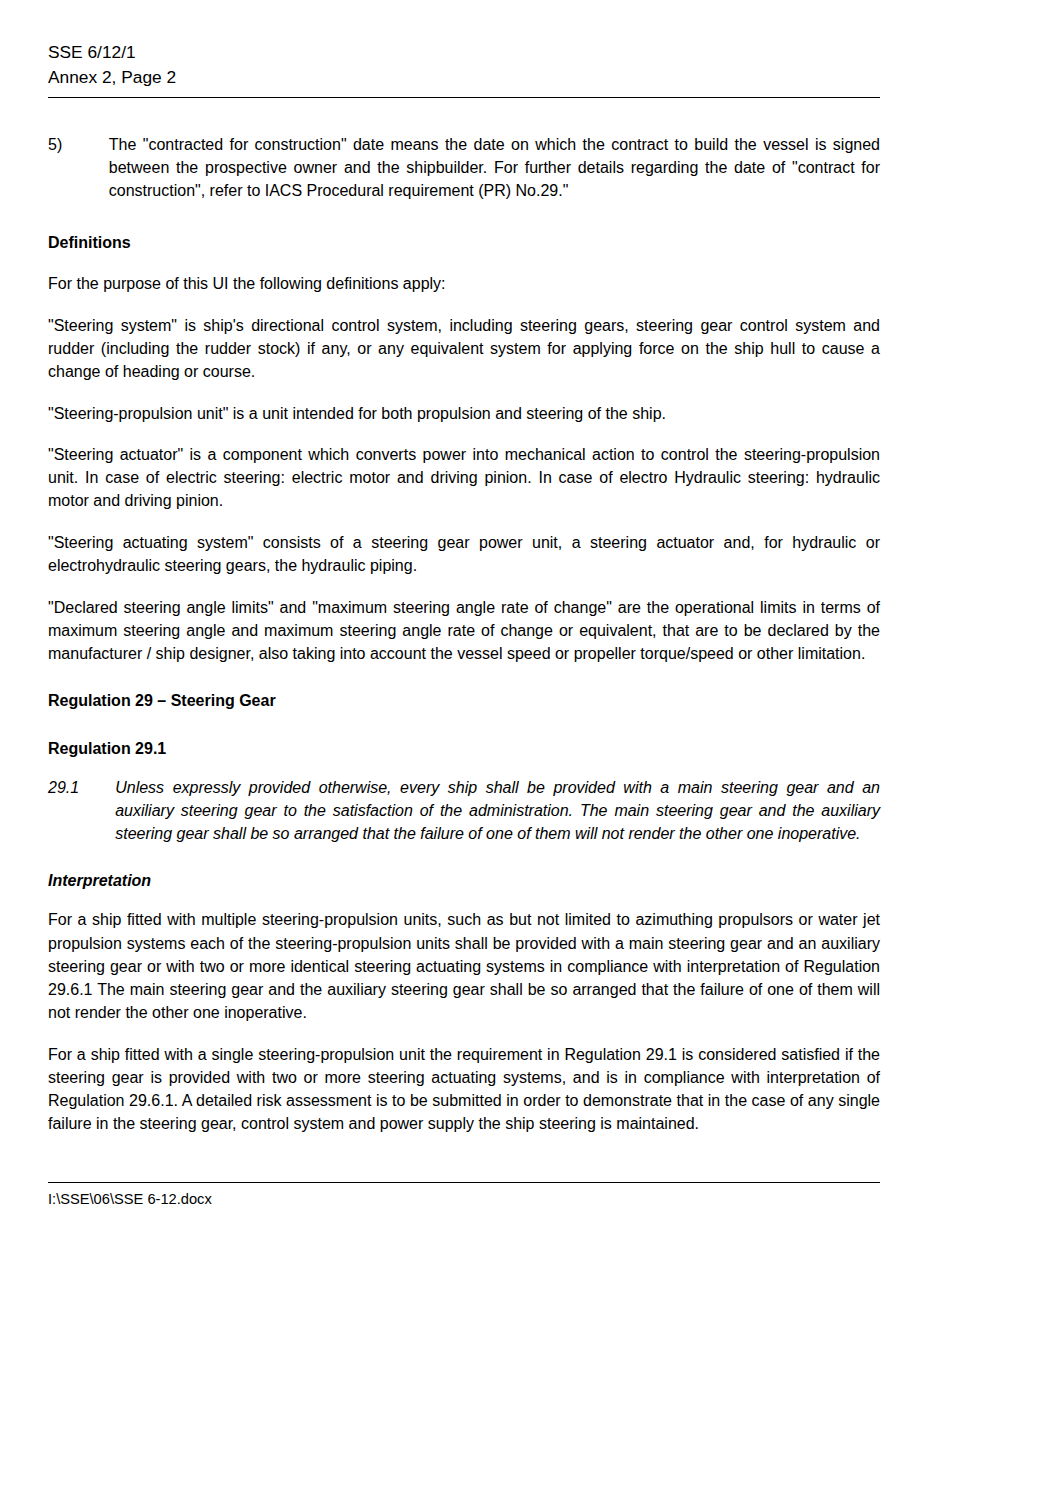SSE 6/12/1 Annex 2, Page 2
5) The "contracted for construction" date means the date on which the contract to build the vessel is signed between the prospective owner and the shipbuilder. For further details regarding the date of "contract for construction", refer to IACS Procedural requirement (PR) No.29."
Definitions
For the purpose of this UI the following definitions apply:
"Steering system" is ship's directional control system, including steering gears, steering gear control system and rudder (including the rudder stock) if any, or any equivalent system for applying force on the ship hull to cause a change of heading or course.
"Steering-propulsion unit" is a unit intended for both propulsion and steering of the ship.
"Steering actuator" is a component which converts power into mechanical action to control the steering-propulsion unit. In case of electric steering: electric motor and driving pinion. In case of electro Hydraulic steering: hydraulic motor and driving pinion.
"Steering actuating system" consists of a steering gear power unit, a steering actuator and, for hydraulic or electrohydraulic steering gears, the hydraulic piping.
"Declared steering angle limits" and "maximum steering angle rate of change" are the operational limits in terms of maximum steering angle and maximum steering angle rate of change or equivalent, that are to be declared by the manufacturer / ship designer, also taking into account the vessel speed or propeller torque/speed or other limitation.
Regulation 29 – Steering Gear
Regulation 29.1
29.1 Unless expressly provided otherwise, every ship shall be provided with a main steering gear and an auxiliary steering gear to the satisfaction of the administration. The main steering gear and the auxiliary steering gear shall be so arranged that the failure of one of them will not render the other one inoperative.
Interpretation
For a ship fitted with multiple steering-propulsion units, such as but not limited to azimuthing propulsors or water jet propulsion systems each of the steering-propulsion units shall be provided with a main steering gear and an auxiliary steering gear or with two or more identical steering actuating systems in compliance with interpretation of Regulation 29.6.1 The main steering gear and the auxiliary steering gear shall be so arranged that the failure of one of them will not render the other one inoperative.
For a ship fitted with a single steering-propulsion unit the requirement in Regulation 29.1 is considered satisfied if the steering gear is provided with two or more steering actuating systems, and is in compliance with interpretation of Regulation 29.6.1. A detailed risk assessment is to be submitted in order to demonstrate that in the case of any single failure in the steering gear, control system and power supply the ship steering is maintained.
I:\SSE\06\SSE 6-12.docx